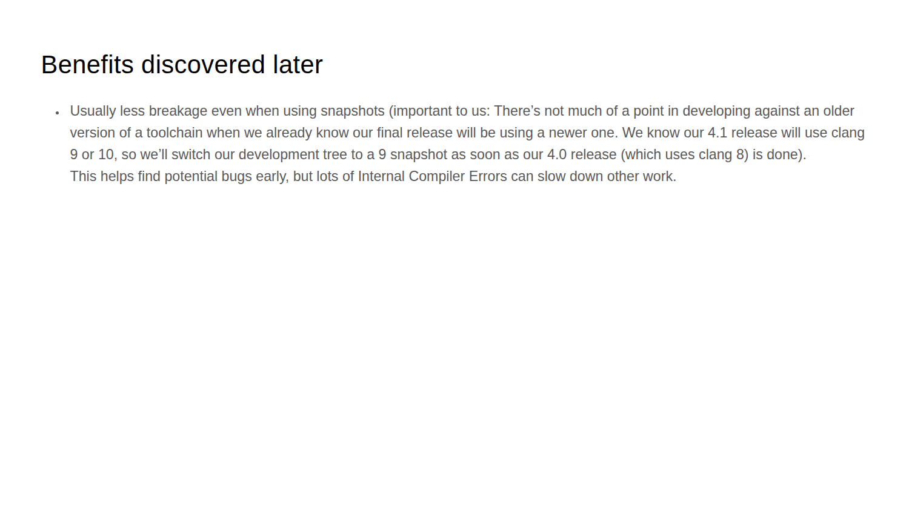Benefits discovered later
Usually less breakage even when using snapshots (important to us: There’s not much of a point in developing against an older version of a toolchain when we already know our final release will be using a newer one. We know our 4.1 release will use clang 9 or 10, so we’ll switch our development tree to a 9 snapshot as soon as our 4.0 release (which uses clang 8) is done).
This helps find potential bugs early, but lots of Internal Compiler Errors can slow down other work.